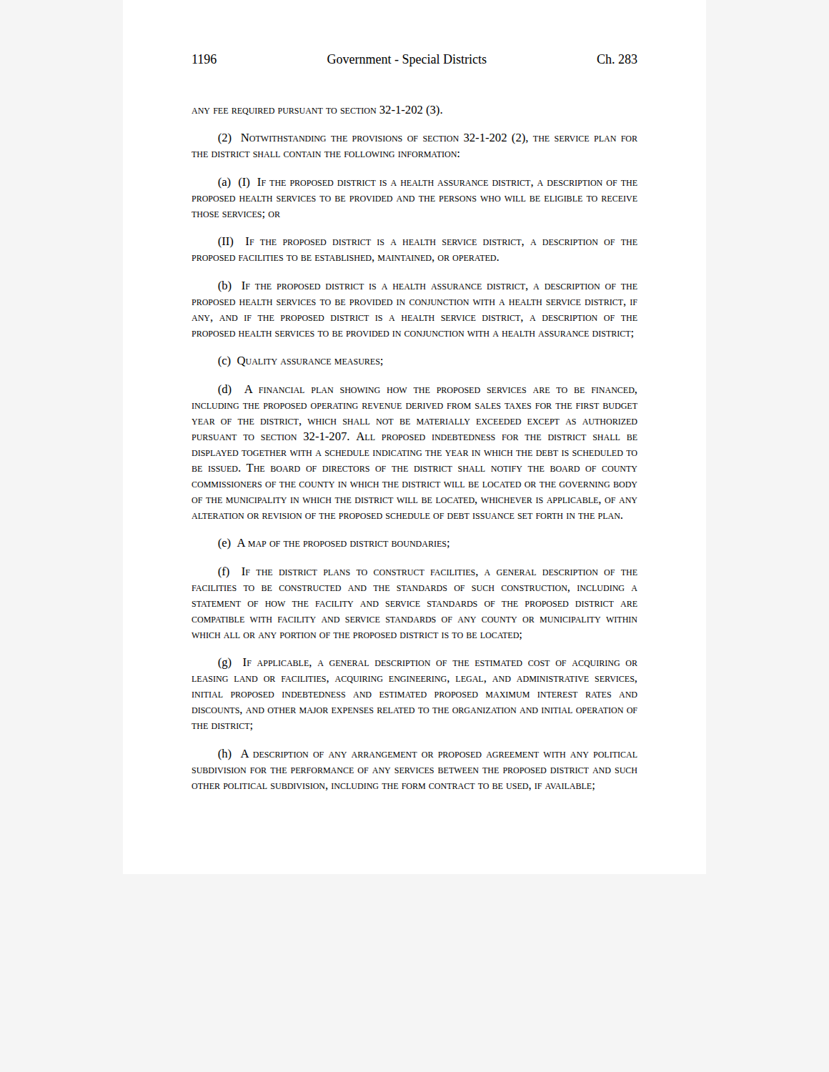1196 Government - Special Districts Ch. 283
any fee required pursuant to section 32-1-202 (3).
(2) Notwithstanding the provisions of section 32-1-202 (2), the service plan for the district shall contain the following information:
(a) (I) If the proposed district is a health assurance district, a description of the proposed health services to be provided and the persons who will be eligible to receive those services; or
(II) If the proposed district is a health service district, a description of the proposed facilities to be established, maintained, or operated.
(b) If the proposed district is a health assurance district, a description of the proposed health services to be provided in conjunction with a health service district, if any, and if the proposed district is a health service district, a description of the proposed health services to be provided in conjunction with a health assurance district;
(c) Quality assurance measures;
(d) A financial plan showing how the proposed services are to be financed, including the proposed operating revenue derived from sales taxes for the first budget year of the district, which shall not be materially exceeded except as authorized pursuant to section 32-1-207. All proposed indebtedness for the district shall be displayed together with a schedule indicating the year in which the debt is scheduled to be issued. The board of directors of the district shall notify the board of county commissioners of the county in which the district will be located or the governing body of the municipality in which the district will be located, whichever is applicable, of any alteration or revision of the proposed schedule of debt issuance set forth in the plan.
(e) A map of the proposed district boundaries;
(f) If the district plans to construct facilities, a general description of the facilities to be constructed and the standards of such construction, including a statement of how the facility and service standards of the proposed district are compatible with facility and service standards of any county or municipality within which all or any portion of the proposed district is to be located;
(g) If applicable, a general description of the estimated cost of acquiring or leasing land or facilities, acquiring engineering, legal, and administrative services, initial proposed indebtedness and estimated proposed maximum interest rates and discounts, and other major expenses related to the organization and initial operation of the district;
(h) A description of any arrangement or proposed agreement with any political subdivision for the performance of any services between the proposed district and such other political subdivision, including the form contract to be used, if available;